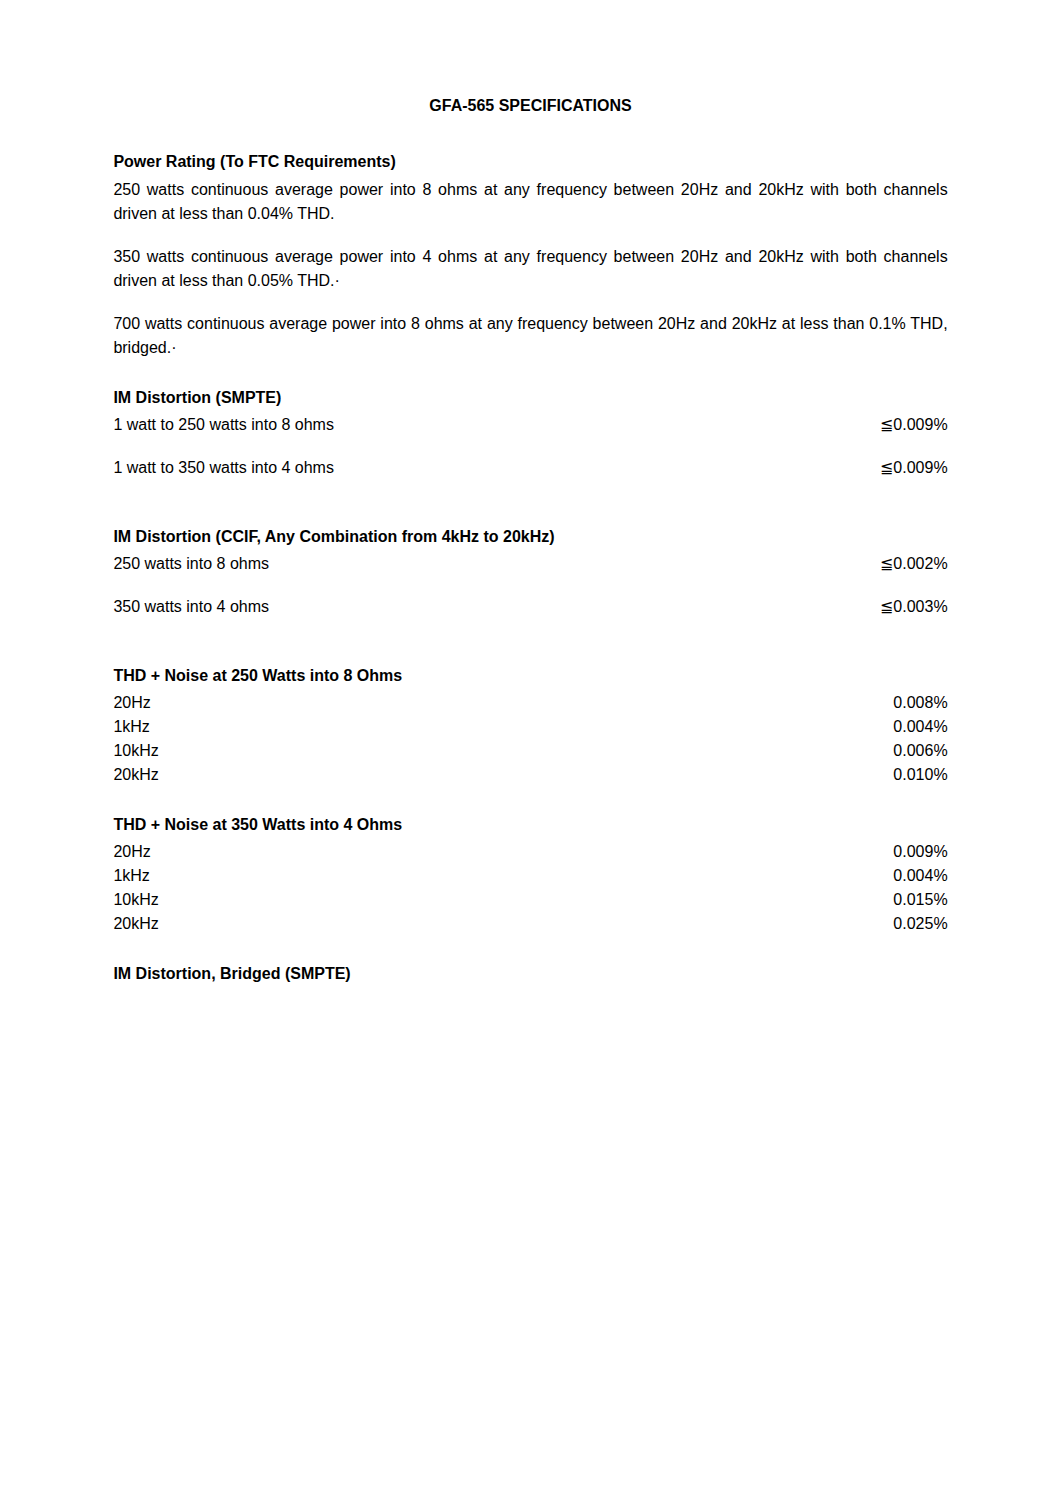GFA-565 SPECIFICATIONS
Power Rating (To FTC Requirements)
250 watts continuous average power into 8 ohms at any frequency between 20Hz and 20kHz with both channels driven at less than 0.04% THD.
350 watts continuous average power into 4 ohms at any frequency between 20Hz and 20kHz with both channels driven at less than 0.05% THD.·
700 watts continuous average power into 8 ohms at any frequency between 20Hz and 20kHz at less than 0.1% THD, bridged.·
IM Distortion (SMPTE)
| 1 watt to 250 watts into 8 ohms | ≦0.009% |
| 1 watt to 350 watts into 4 ohms | ≦0.009% |
IM Distortion (CCIF, Any Combination from 4kHz to 20kHz)
| 250 watts into 8 ohms | ≦0.002% |
| 350 watts into 4 ohms | ≦0.003% |
THD + Noise at 250 Watts into 8 Ohms
| 20Hz | 0.008% |
| 1kHz | 0.004% |
| 10kHz | 0.006% |
| 20kHz | 0.010% |
THD + Noise at 350 Watts into 4 Ohms
| 20Hz | 0.009% |
| 1kHz | 0.004% |
| 10kHz | 0.015% |
| 20kHz | 0.025% |
IM Distortion, Bridged (SMPTE)